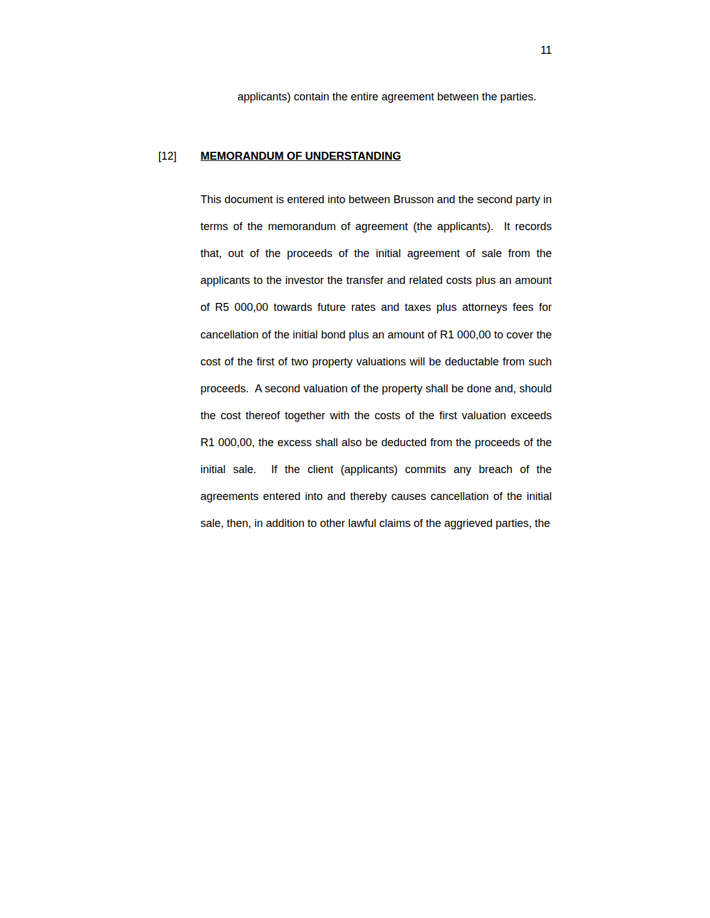11
applicants) contain the entire agreement between the parties.
[12]
MEMORANDUM OF UNDERSTANDING
This document is entered into between Brusson and the second party in terms of the memorandum of agreement (the applicants). It records that, out of the proceeds of the initial agreement of sale from the applicants to the investor the transfer and related costs plus an amount of R5 000,00 towards future rates and taxes plus attorneys fees for cancellation of the initial bond plus an amount of R1 000,00 to cover the cost of the first of two property valuations will be deductable from such proceeds. A second valuation of the property shall be done and, should the cost thereof together with the costs of the first valuation exceeds R1 000,00, the excess shall also be deducted from the proceeds of the initial sale. If the client (applicants) commits any breach of the agreements entered into and thereby causes cancellation of the initial sale, then, in addition to other lawful claims of the aggrieved parties, the